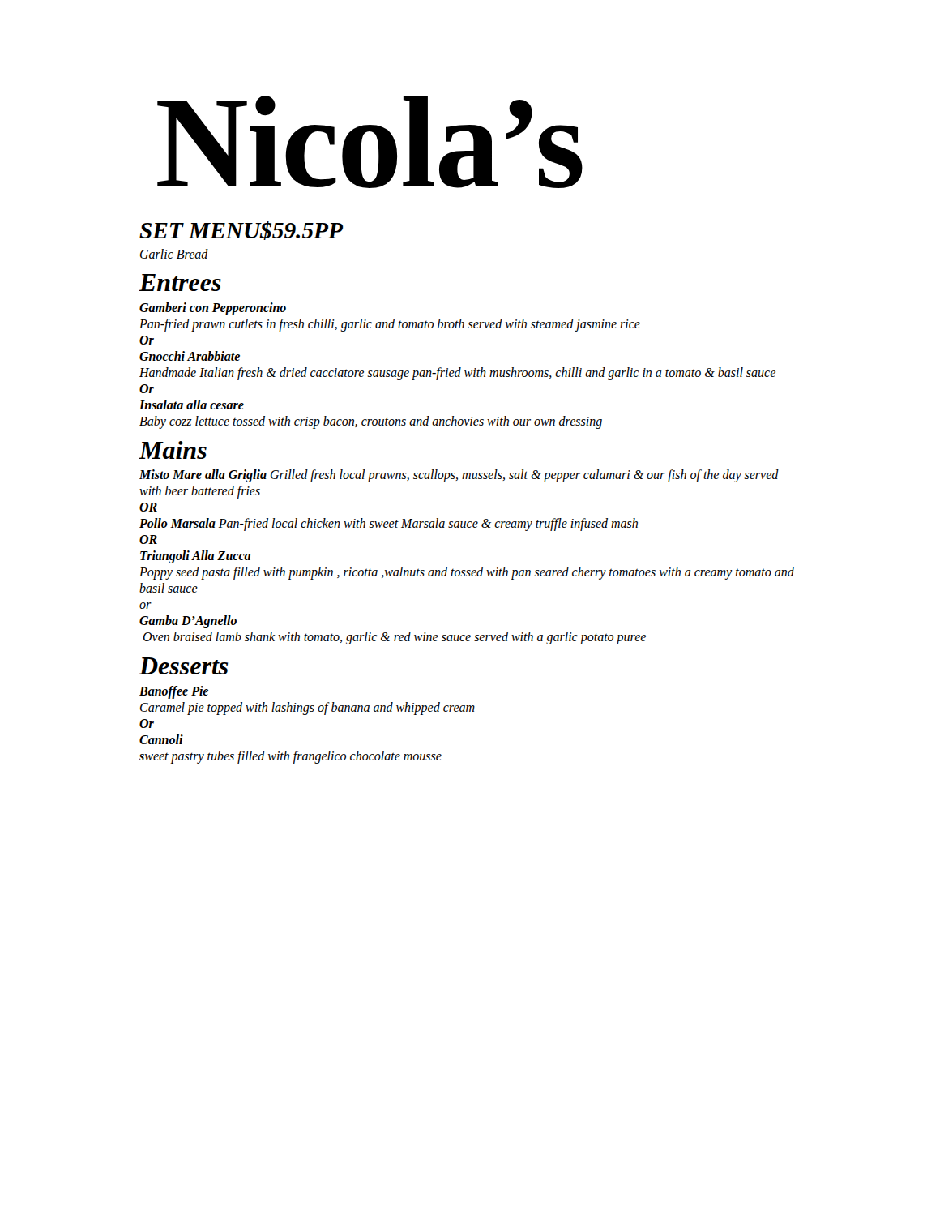Nicola’s
SET MENU$59.5PP
Garlic Bread
Entrees
Gamberi con Pepperoncino
Pan-fried prawn cutlets in fresh chilli, garlic and tomato broth served with steamed jasmine rice
Or
Gnocchi Arabbiate
Handmade Italian fresh & dried cacciatore sausage pan-fried with mushrooms, chilli and garlic in a tomato & basil sauce
Or
Insalata alla cesare
Baby cozz lettuce tossed with crisp bacon, croutons and anchovies with our own dressing
Mains
Misto Mare alla Griglia Grilled fresh local prawns, scallops, mussels, salt & pepper calamari & our fish of the day served with beer battered fries
OR
Pollo Marsala Pan-fried local chicken with sweet Marsala sauce & creamy truffle infused mash
OR
Triangoli Alla Zucca
Poppy seed pasta filled with pumpkin , ricotta ,walnuts and tossed with pan seared cherry tomatoes with a creamy tomato and basil sauce
or
Gamba D’Agnello
Oven braised lamb shank with tomato, garlic & red wine sauce served with a garlic potato puree
Desserts
Banoffee Pie
Caramel pie topped with lashings of banana and whipped cream
Or
Cannoli
sweet pastry tubes filled with frangelico chocolate mousse